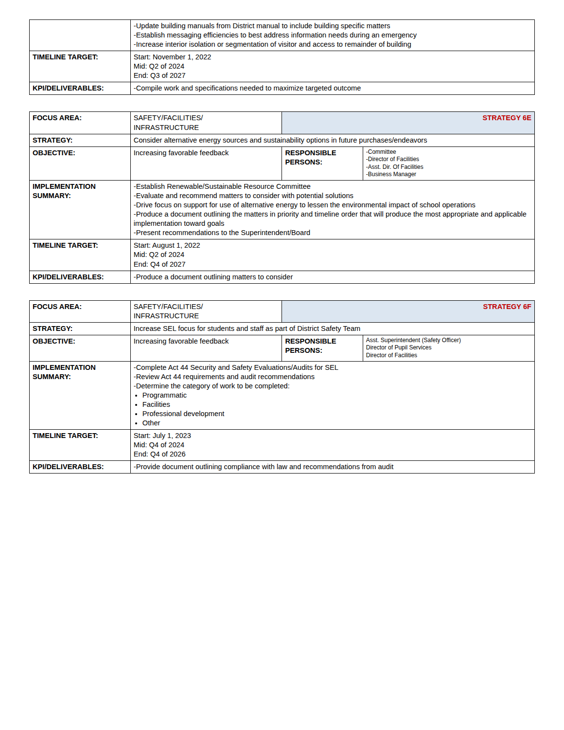| | -Update building manuals from District manual to include building specific matters -Establish messaging efficiencies to best address information needs during an emergency -Increase interior isolation or segmentation of visitor and access to remainder of building |
| TIMELINE TARGET: | Start: November 1, 2022 Mid: Q2 of 2024 End: Q3 of 2027 |
| KPI/DELIVERABLES: | -Compile work and specifications needed to maximize targeted outcome |
| FOCUS AREA: | SAFETY/FACILITIES/ INFRASTRUCTURE | STRATEGY 6E |
| STRATEGY: | Consider alternative energy sources and sustainability options in future purchases/endeavors |
| OBJECTIVE: | Increasing favorable feedback | RESPONSIBLE PERSONS: | -Committee -Director of Facilities -Asst. Dir. Of Facilities -Business Manager |
| IMPLEMENTATION SUMMARY: | -Establish Renewable/Sustainable Resource Committee -Evaluate and recommend matters to consider with potential solutions -Drive focus on support for use of alternative energy to lessen the environmental impact of school operations -Produce a document outlining the matters in priority and timeline order that will produce the most appropriate and applicable implementation toward goals -Present recommendations to the Superintendent/Board |
| TIMELINE TARGET: | Start: August 1, 2022 Mid: Q2 of 2024 End: Q4 of 2027 |
| KPI/DELIVERABLES: | -Produce a document outlining matters to consider |
| FOCUS AREA: | SAFETY/FACILITIES/ INFRASTRUCTURE | STRATEGY 6F |
| STRATEGY: | Increase SEL focus for students and staff as part of District Safety Team |
| OBJECTIVE: | Increasing favorable feedback | RESPONSIBLE PERSONS: | Asst. Superintendent (Safety Officer) Director of Pupil Services Director of Facilities |
| IMPLEMENTATION SUMMARY: | -Complete Act 44 Security and Safety Evaluations/Audits for SEL -Review Act 44 requirements and audit recommendations -Determine the category of work to be completed: Programmatic Facilities Professional development Other |
| TIMELINE TARGET: | Start: July 1, 2023 Mid: Q4 of 2024 End: Q4 of 2026 |
| KPI/DELIVERABLES: | -Provide document outlining compliance with law and recommendations from audit |